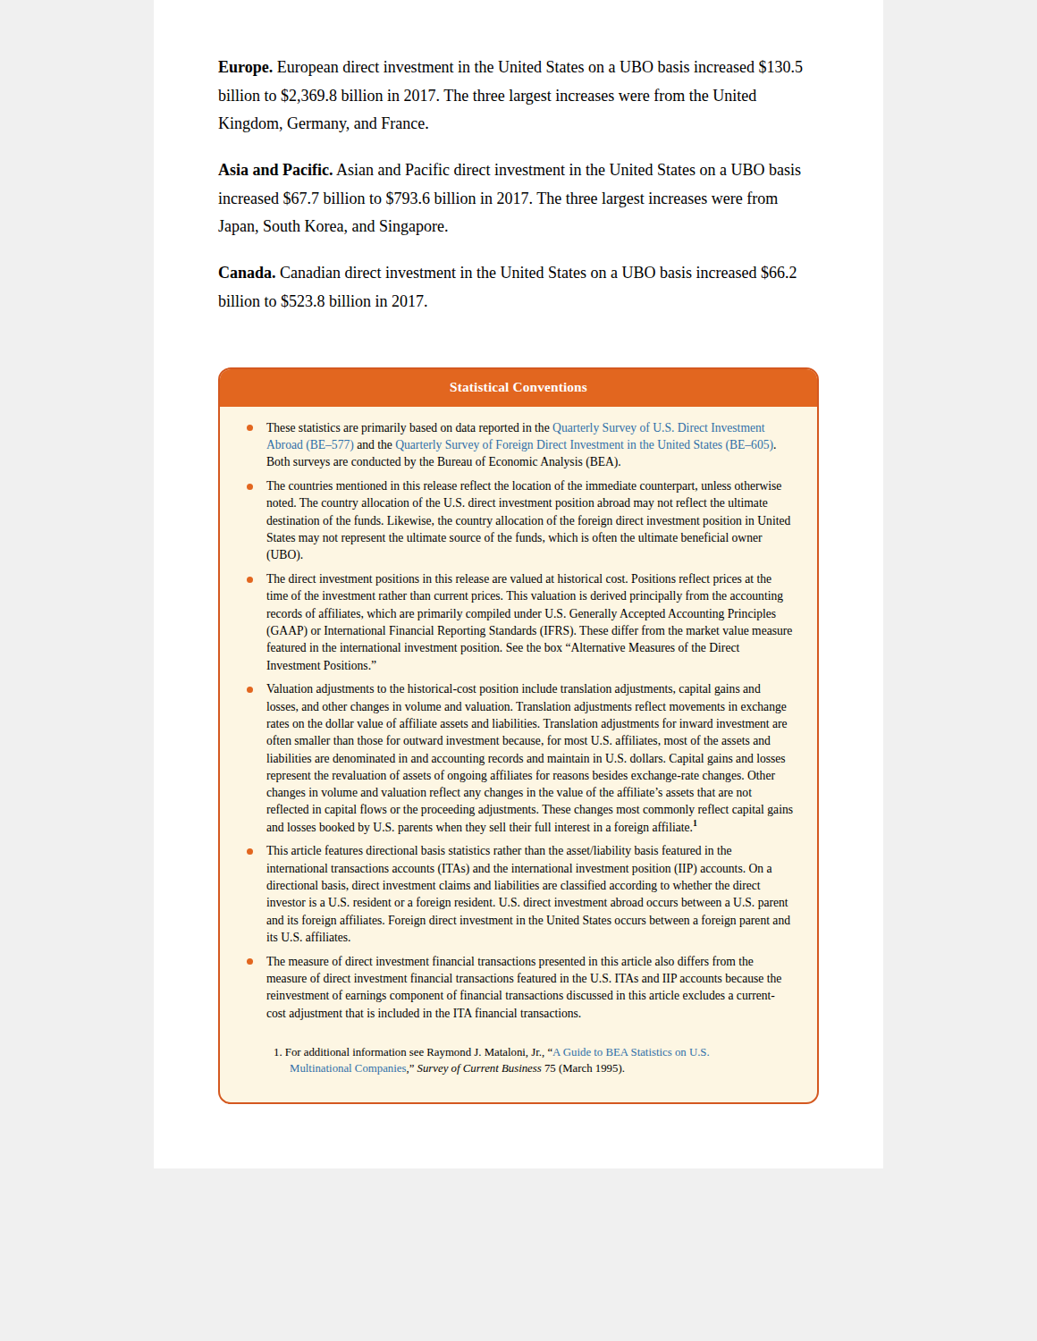Europe. European direct investment in the United States on a UBO basis increased $130.5 billion to $2,369.8 billion in 2017. The three largest increases were from the United Kingdom, Germany, and France.
Asia and Pacific. Asian and Pacific direct investment in the United States on a UBO basis increased $67.7 billion to $793.6 billion in 2017. The three largest increases were from Japan, South Korea, and Singapore.
Canada. Canadian direct investment in the United States on a UBO basis increased $66.2 billion to $523.8 billion in 2017.
Statistical Conventions
These statistics are primarily based on data reported in the Quarterly Survey of U.S. Direct Investment Abroad (BE–577) and the Quarterly Survey of Foreign Direct Investment in the United States (BE–605). Both surveys are conducted by the Bureau of Economic Analysis (BEA).
The countries mentioned in this release reflect the location of the immediate counterpart, unless otherwise noted. The country allocation of the U.S. direct investment position abroad may not reflect the ultimate destination of the funds. Likewise, the country allocation of the foreign direct investment position in United States may not represent the ultimate source of the funds, which is often the ultimate beneficial owner (UBO).
The direct investment positions in this release are valued at historical cost. Positions reflect prices at the time of the investment rather than current prices. This valuation is derived principally from the accounting records of affiliates, which are primarily compiled under U.S. Generally Accepted Accounting Principles (GAAP) or International Financial Reporting Standards (IFRS). These differ from the market value measure featured in the international investment position. See the box “Alternative Measures of the Direct Investment Positions.”
Valuation adjustments to the historical-cost position include translation adjustments, capital gains and losses, and other changes in volume and valuation. Translation adjustments reflect movements in exchange rates on the dollar value of affiliate assets and liabilities. Translation adjustments for inward investment are often smaller than those for outward investment because, for most U.S. affiliates, most of the assets and liabilities are denominated in and accounting records and maintain in U.S. dollars. Capital gains and losses represent the revaluation of assets of ongoing affiliates for reasons besides exchange-rate changes. Other changes in volume and valuation reflect any changes in the value of the affiliate’s assets that are not reflected in capital flows or the proceeding adjustments. These changes most commonly reflect capital gains and losses booked by U.S. parents when they sell their full interest in a foreign affiliate.1
This article features directional basis statistics rather than the asset/liability basis featured in the international transactions accounts (ITAs) and the international investment position (IIP) accounts. On a directional basis, direct investment claims and liabilities are classified according to whether the direct investor is a U.S. resident or a foreign resident. U.S. direct investment abroad occurs between a U.S. parent and its foreign affiliates. Foreign direct investment in the United States occurs between a foreign parent and its U.S. affiliates.
The measure of direct investment financial transactions presented in this article also differs from the measure of direct investment financial transactions featured in the U.S. ITAs and IIP accounts because the reinvestment of earnings component of financial transactions discussed in this article excludes a current-cost adjustment that is included in the ITA financial transactions.
1. For additional information see Raymond J. Mataloni, Jr., “A Guide to BEA Statistics on U.S. Multinational Companies,” Survey of Current Business 75 (March 1995).